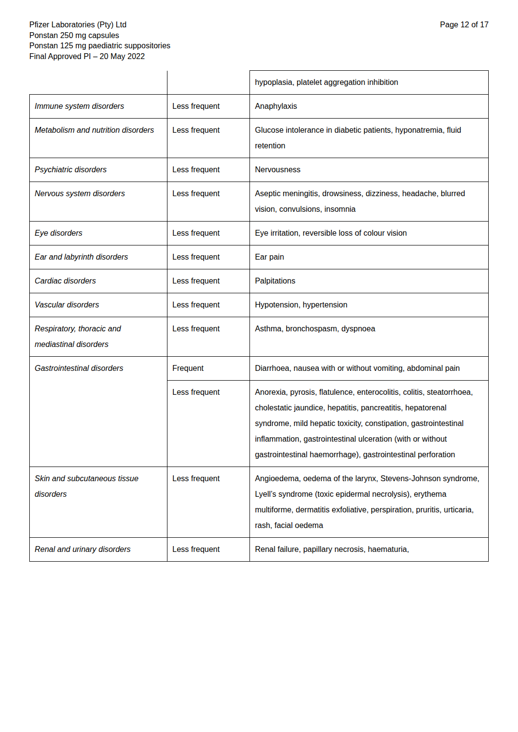Pfizer Laboratories (Pty) Ltd
Ponstan 250 mg capsules
Ponstan 125 mg paediatric suppositories
Final Approved PI – 20 May 2022
Page 12 of 17
| | | hypoplasia, platelet aggregation inhibition |
| Immune system disorders | Less frequent | Anaphylaxis |
| Metabolism and nutrition disorders | Less frequent | Glucose intolerance in diabetic patients, hyponatremia, fluid retention |
| Psychiatric disorders | Less frequent | Nervousness |
| Nervous system disorders | Less frequent | Aseptic meningitis, drowsiness, dizziness, headache, blurred vision, convulsions, insomnia |
| Eye disorders | Less frequent | Eye irritation, reversible loss of colour vision |
| Ear and labyrinth disorders | Less frequent | Ear pain |
| Cardiac disorders | Less frequent | Palpitations |
| Vascular disorders | Less frequent | Hypotension, hypertension |
| Respiratory, thoracic and mediastinal disorders | Less frequent | Asthma, bronchospasm, dyspnoea |
| Gastrointestinal disorders | Frequent | Diarrhoea, nausea with or without vomiting, abdominal pain |
| Less frequent | Anorexia, pyrosis, flatulence, enterocolitis, colitis, steatorrhoea, cholestatic jaundice, hepatitis, pancreatitis, hepatorenal syndrome, mild hepatic toxicity, constipation, gastrointestinal inflammation, gastrointestinal ulceration (with or without gastrointestinal haemorrhage), gastrointestinal perforation |
| Skin and subcutaneous tissue disorders | Less frequent | Angioedema, oedema of the larynx, Stevens-Johnson syndrome, Lyell’s syndrome (toxic epidermal necrolysis), erythema multiforme, dermatitis exfoliative, perspiration, pruritis, urticaria, rash, facial oedema |
| Renal and urinary disorders | Less frequent | Renal failure, papillary necrosis, haematuria, |